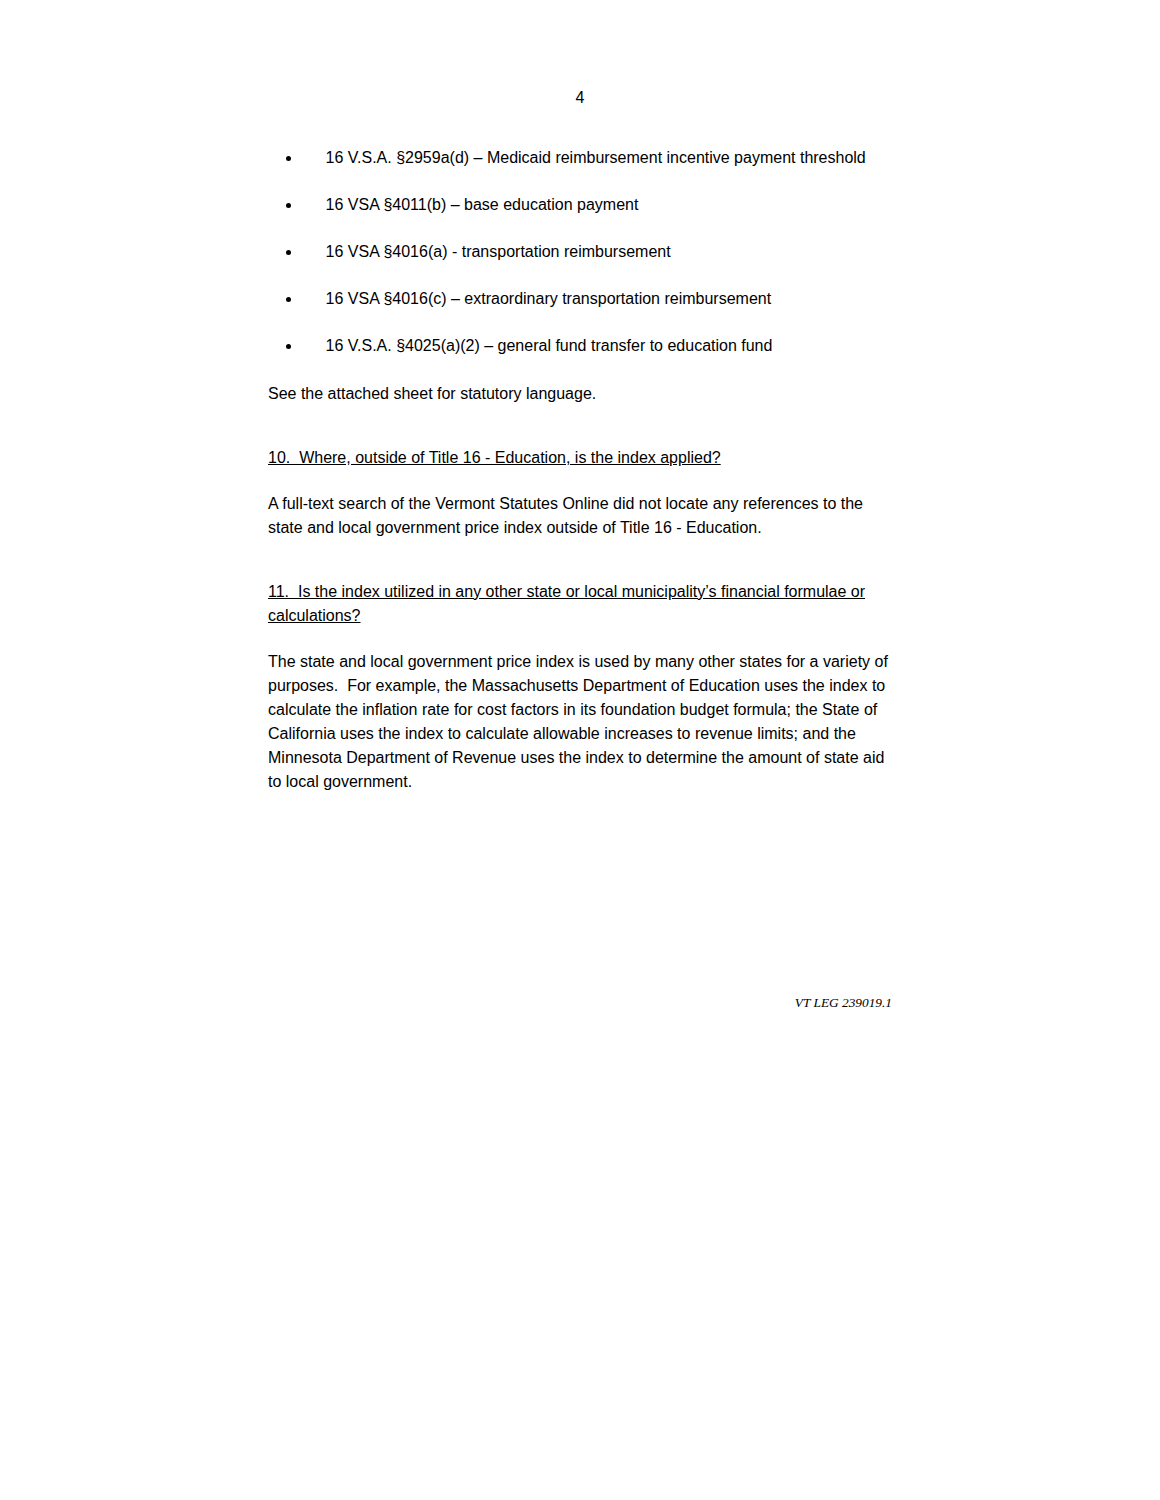4
16 V.S.A. §2959a(d) – Medicaid reimbursement incentive payment threshold
16 VSA §4011(b) – base education payment
16 VSA §4016(a) - transportation reimbursement
16 VSA §4016(c) – extraordinary transportation reimbursement
16 V.S.A. §4025(a)(2) – general fund transfer to education fund
See the attached sheet for statutory language.
10. Where, outside of Title 16 - Education, is the index applied?
A full-text search of the Vermont Statutes Online did not locate any references to the state and local government price index outside of Title 16 - Education.
11. Is the index utilized in any other state or local municipality’s financial formulae or calculations?
The state and local government price index is used by many other states for a variety of purposes. For example, the Massachusetts Department of Education uses the index to calculate the inflation rate for cost factors in its foundation budget formula; the State of California uses the index to calculate allowable increases to revenue limits; and the Minnesota Department of Revenue uses the index to determine the amount of state aid to local government.
VT LEG 239019.1